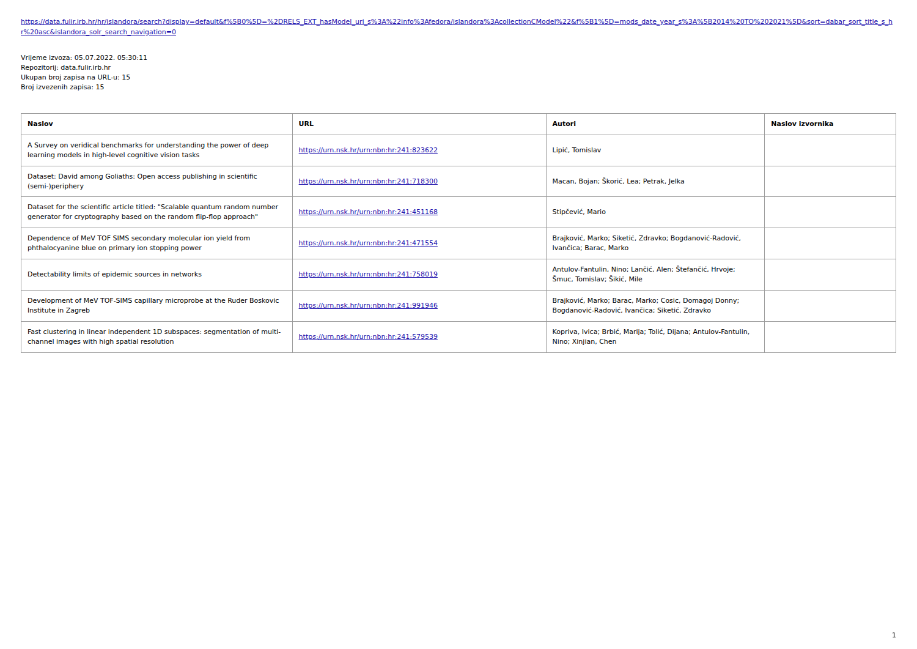https://data.fulir.irb.hr/hr/islandora/search?display=default&f%5B0%5D=%2DRELS_EXT_hasModel_uri_s%3A%22info%3Afedora/islandora%3AcollectionCModel%22&f%5B1%5D=mods_date_year_s%3A%5B2014%20TO%202021%5D&sort=dabar_sort_title_s_hr%20asc&islandora_solr_search_navigation=0
Vrijeme izvoza: 05.07.2022. 05:30:11
Repozitorij: data.fulir.irb.hr
Ukupan broj zapisa na URL-u: 15
Broj izvezenih zapisa: 15
| Naslov | URL | Autori | Naslov izvornika |
| --- | --- | --- | --- |
| A Survey on veridical benchmarks for understanding the power of deep learning models in high-level cognitive vision tasks | https://urn.nsk.hr/urn:nbn:hr:241:823622 | Lipić, Tomislav | |
| Dataset: David among Goliaths: Open access publishing in scientific (semi-)periphery | https://urn.nsk.hr/urn:nbn:hr:241:718300 | Macan, Bojan; Škorić, Lea; Petrak, Jelka | |
| Dataset for the scientific article titled: "Scalable quantum random number generator for cryptography based on the random flip-flop approach" | https://urn.nsk.hr/urn:nbn:hr:241:451168 | Stipčević, Mario | |
| Dependence of MeV TOF SIMS secondary molecular ion yield from phthalocyanine blue on primary ion stopping power | https://urn.nsk.hr/urn:nbn:hr:241:471554 | Brajković, Marko; Siketić, Zdravko; Bogdanović-Radović, Ivančica; Barac, Marko | |
| Detectability limits of epidemic sources in networks | https://urn.nsk.hr/urn:nbn:hr:241:758019 | Antulov-Fantulin, Nino; Lančić, Alen; Štefančić, Hrvoje; Šmuc, Tomislav; Šikić, Mile | |
| Development of MeV TOF-SIMS capillary microprobe at the Ruder Boskovic Institute in Zagreb | https://urn.nsk.hr/urn:nbn:hr:241:991946 | Brajković, Marko; Barac, Marko; Cosic, Domagoj Donny; Bogdanović-Radović, Ivančica; Siketić, Zdravko | |
| Fast clustering in linear independent 1D subspaces: segmentation of multi-channel images with high spatial resolution | https://urn.nsk.hr/urn:nbn:hr:241:579539 | Kopriva, Ivica; Brbić, Marija; Tolić, Dijana; Antulov-Fantulin, Nino; Xinjian, Chen | |
1